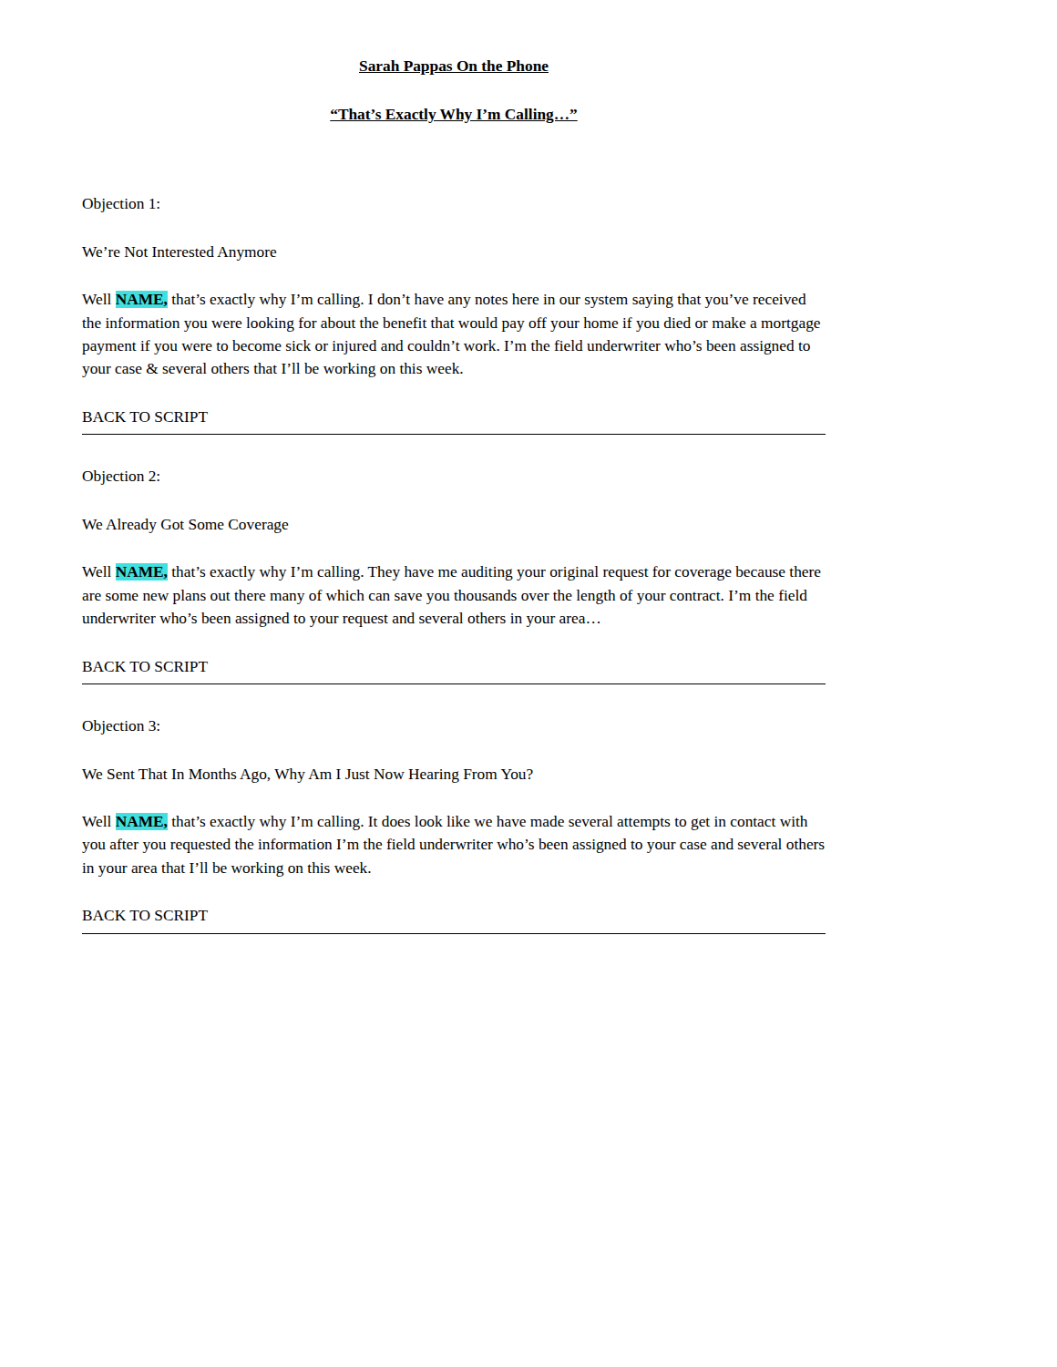Sarah Pappas On the Phone
“That’s Exactly Why I’m Calling…”
Objection 1:
We’re Not Interested Anymore
Well NAME, that’s exactly why I’m calling. I don’t have any notes here in our system saying that you’ve received the information you were looking for about the benefit that would pay off your home if you died or make a mortgage payment if you were to become sick or injured and couldn’t work. I’m the field underwriter who’s been assigned to your case & several others that I’ll be working on this week.
BACK TO SCRIPT
Objection 2:
We Already Got Some Coverage
Well NAME, that’s exactly why I’m calling. They have me auditing your original request for coverage because there are some new plans out there many of which can save you thousands over the length of your contract. I’m the field underwriter who’s been assigned to your request and several others in your area…
BACK TO SCRIPT
Objection 3:
We Sent That In Months Ago, Why Am I Just Now Hearing From You?
Well NAME, that’s exactly why I’m calling. It does look like we have made several attempts to get in contact with you after you requested the information I’m the field underwriter who’s been assigned to your case and several others in your area that I’ll be working on this week.
BACK TO SCRIPT